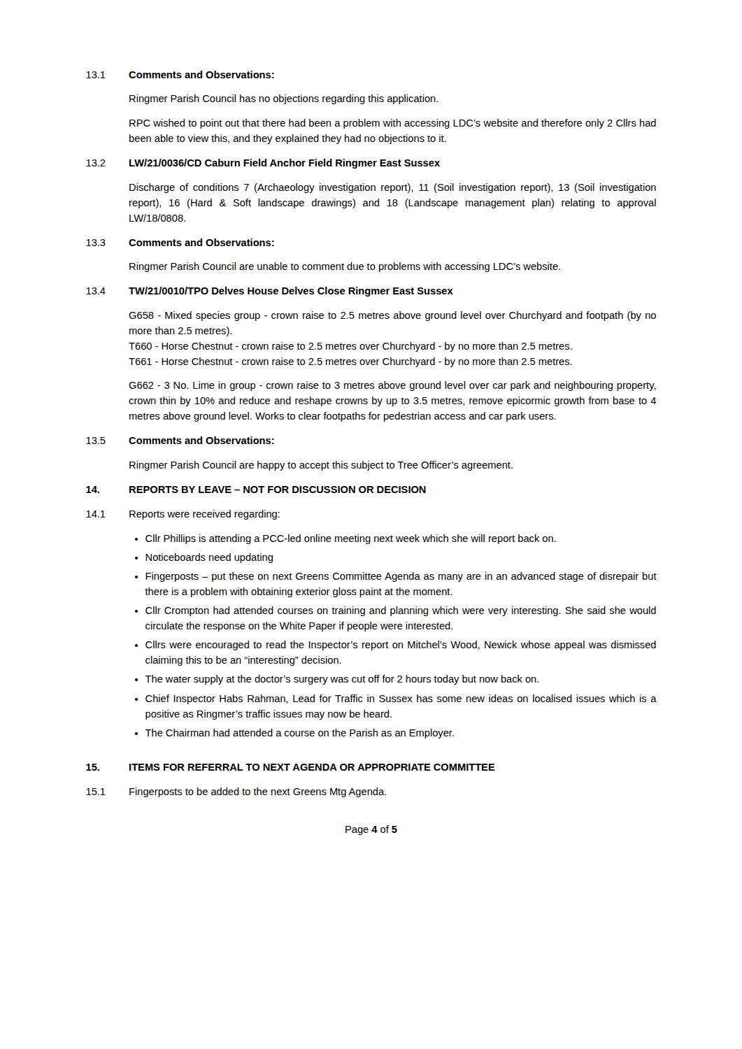13.1
Comments and Observations:
Ringmer Parish Council has no objections regarding this application.
RPC wished to point out that there had been a problem with accessing LDC’s website and therefore only 2 Cllrs had been able to view this, and they explained they had no objections to it.
13.2
LW/21/0036/CD Caburn Field Anchor Field Ringmer East Sussex
Discharge of conditions 7 (Archaeology investigation report), 11 (Soil investigation report), 13 (Soil investigation report), 16 (Hard & Soft landscape drawings) and 18 (Landscape management plan) relating to approval LW/18/0808.
13.3
Comments and Observations:
Ringmer Parish Council are unable to comment due to problems with accessing LDC’s website.
13.4
TW/21/0010/TPO Delves House Delves Close Ringmer East Sussex
G658 - Mixed species group - crown raise to 2.5 metres above ground level over Churchyard and footpath (by no more than 2.5 metres).
T660 - Horse Chestnut - crown raise to 2.5 metres over Churchyard - by no more than 2.5 metres.
T661 - Horse Chestnut - crown raise to 2.5 metres over Churchyard - by no more than 2.5 metres.
G662 - 3 No. Lime in group - crown raise to 3 metres above ground level over car park and neighbouring property, crown thin by 10% and reduce and reshape crowns by up to 3.5 metres, remove epicormic growth from base to 4 metres above ground level. Works to clear footpaths for pedestrian access and car park users.
13.5
Comments and Observations:
Ringmer Parish Council are happy to accept this subject to Tree Officer’s agreement.
14.
REPORTS BY LEAVE – NOT FOR DISCUSSION OR DECISION
14.1
Reports were received regarding:
Cllr Phillips is attending a PCC-led online meeting next week which she will report back on.
Noticeboards need updating
Fingerposts – put these on next Greens Committee Agenda as many are in an advanced stage of disrepair but there is a problem with obtaining exterior gloss paint at the moment.
Cllr Crompton had attended courses on training and planning which were very interesting. She said she would circulate the response on the White Paper if people were interested.
Cllrs were encouraged to read the Inspector’s report on Mitchel’s Wood, Newick whose appeal was dismissed claiming this to be an “interesting” decision.
The water supply at the doctor’s surgery was cut off for 2 hours today but now back on.
Chief Inspector Habs Rahman, Lead for Traffic in Sussex has some new ideas on localised issues which is a positive as Ringmer’s traffic issues may now be heard.
The Chairman had attended a course on the Parish as an Employer.
15.
ITEMS FOR REFERRAL TO NEXT AGENDA OR APPROPRIATE COMMITTEE
15.1
Fingerposts to be added to the next Greens Mtg Agenda.
Page 4 of 5